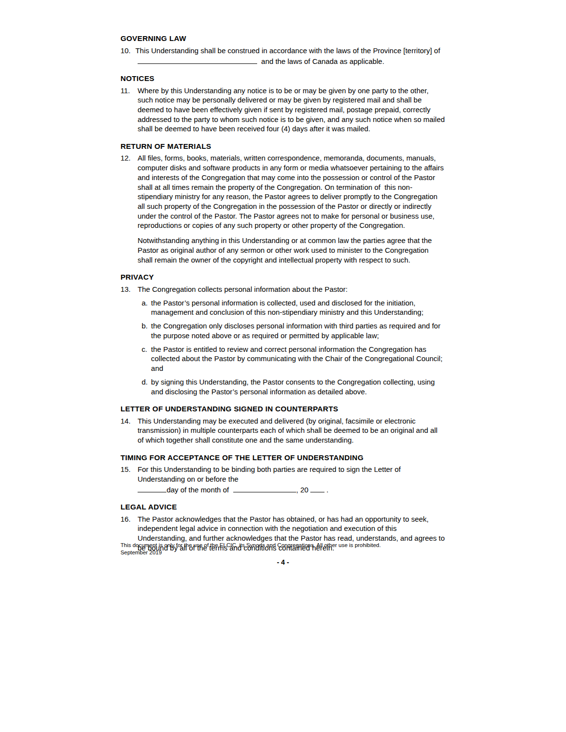Governing Law
10.
This Understanding shall be construed in accordance with the laws of the Province [territory] of
and the laws of Canada as applicable.
Notices
11.
Where by this Understanding any notice is to be or may be given by one party to the other, such notice may be personally delivered or may be given by registered mail and shall be deemed to have been effectively given if sent by registered mail, postage prepaid, correctly addressed to the party to whom such notice is to be given, and any such notice when so mailed shall be deemed to have been received four (4) days after it was mailed.
Return of Materials
12.
All files, forms, books, materials, written correspondence, memoranda, documents, manuals, computer disks and software products in any form or media whatsoever pertaining to the affairs and interests of the Congregation that may come into the possession or control of the Pastor shall at all times remain the property of the Congregation. On termination of this non-stipendiary ministry for any reason, the Pastor agrees to deliver promptly to the Congregation all such property of the Congregation in the possession of the Pastor or directly or indirectly under the control of the Pastor. The Pastor agrees not to make for personal or business use, reproductions or copies of any such property or other property of the Congregation.
Notwithstanding anything in this Understanding or at common law the parties agree that the Pastor as original author of any sermon or other work used to minister to the Congregation shall remain the owner of the copyright and intellectual property with respect to such.
Privacy
13.
The Congregation collects personal information about the Pastor:
a. the Pastor’s personal information is collected, used and disclosed for the initiation, management and conclusion of this non-stipendiary ministry and this Understanding;
b. the Congregation only discloses personal information with third parties as required and for the purpose noted above or as required or permitted by applicable law;
c. the Pastor is entitled to review and correct personal information the Congregation has collected about the Pastor by communicating with the Chair of the Congregational Council; and
d. by signing this Understanding, the Pastor consents to the Congregation collecting, using and disclosing the Pastor’s personal information as detailed above.
Letter of Understanding Signed in Counterparts
14.
This Understanding may be executed and delivered (by original, facsimile or electronic transmission) in multiple counterparts each of which shall be deemed to be an original and all of which together shall constitute one and the same understanding.
Timing for Acceptance of the Letter of Understanding
15.
For this Understanding to be binding both parties are required to sign the Letter of Understanding on or before the
day of the month of , 20 .
Legal Advice
16.
The Pastor acknowledges that the Pastor has obtained, or has had an opportunity to seek, independent legal advice in connection with the negotiation and execution of this Understanding, and further acknowledges that the Pastor has read, understands, and agrees to be bound by all of the terms and conditions contained herein.
This document is only for the use of the ELCIC, its Synods and Congregations. All other use is prohibited.
September 2019
- 4 -